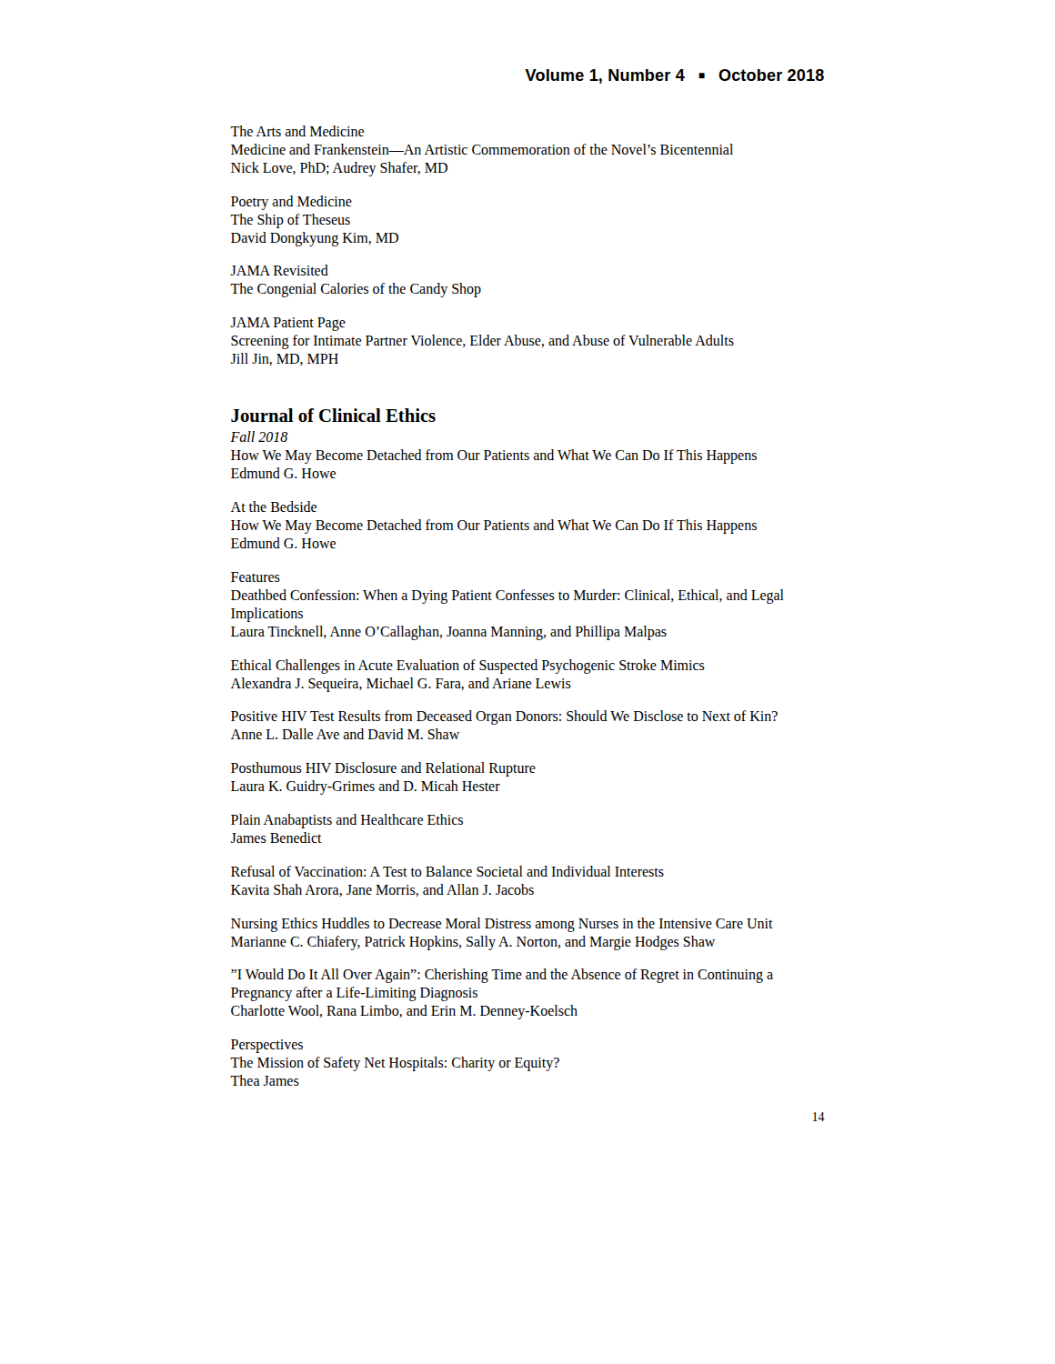Volume 1, Number 4 ■ October 2018
The Arts and Medicine Medicine and Frankenstein—An Artistic Commemoration of the Novel’s Bicentennial Nick Love, PhD; Audrey Shafer, MD
Poetry and Medicine The Ship of Theseus David Dongkyung Kim, MD
JAMA Revisited The Congenial Calories of the Candy Shop
JAMA Patient Page Screening for Intimate Partner Violence, Elder Abuse, and Abuse of Vulnerable Adults Jill Jin, MD, MPH
Journal of Clinical Ethics
Fall 2018
How We May Become Detached from Our Patients and What We Can Do If This Happens Edmund G. Howe
At the Bedside How We May Become Detached from Our Patients and What We Can Do If This Happens Edmund G. Howe
Features Deathbed Confession: When a Dying Patient Confesses to Murder: Clinical, Ethical, and Legal Implications Laura Tincknell, Anne O’Callaghan, Joanna Manning, and Phillipa Malpas
Ethical Challenges in Acute Evaluation of Suspected Psychogenic Stroke Mimics Alexandra J. Sequeira, Michael G. Fara, and Ariane Lewis
Positive HIV Test Results from Deceased Organ Donors: Should We Disclose to Next of Kin? Anne L. Dalle Ave and David M. Shaw
Posthumous HIV Disclosure and Relational Rupture Laura K. Guidry-Grimes and D. Micah Hester
Plain Anabaptists and Healthcare Ethics James Benedict
Refusal of Vaccination: A Test to Balance Societal and Individual Interests Kavita Shah Arora, Jane Morris, and Allan J. Jacobs
Nursing Ethics Huddles to Decrease Moral Distress among Nurses in the Intensive Care Unit Marianne C. Chiafery, Patrick Hopkins, Sally A. Norton, and Margie Hodges Shaw
”I Would Do It All Over Again”: Cherishing Time and the Absence of Regret in Continuing a Pregnancy after a Life-Limiting Diagnosis Charlotte Wool, Rana Limbo, and Erin M. Denney-Koelsch
Perspectives The Mission of Safety Net Hospitals: Charity or Equity? Thea James
14